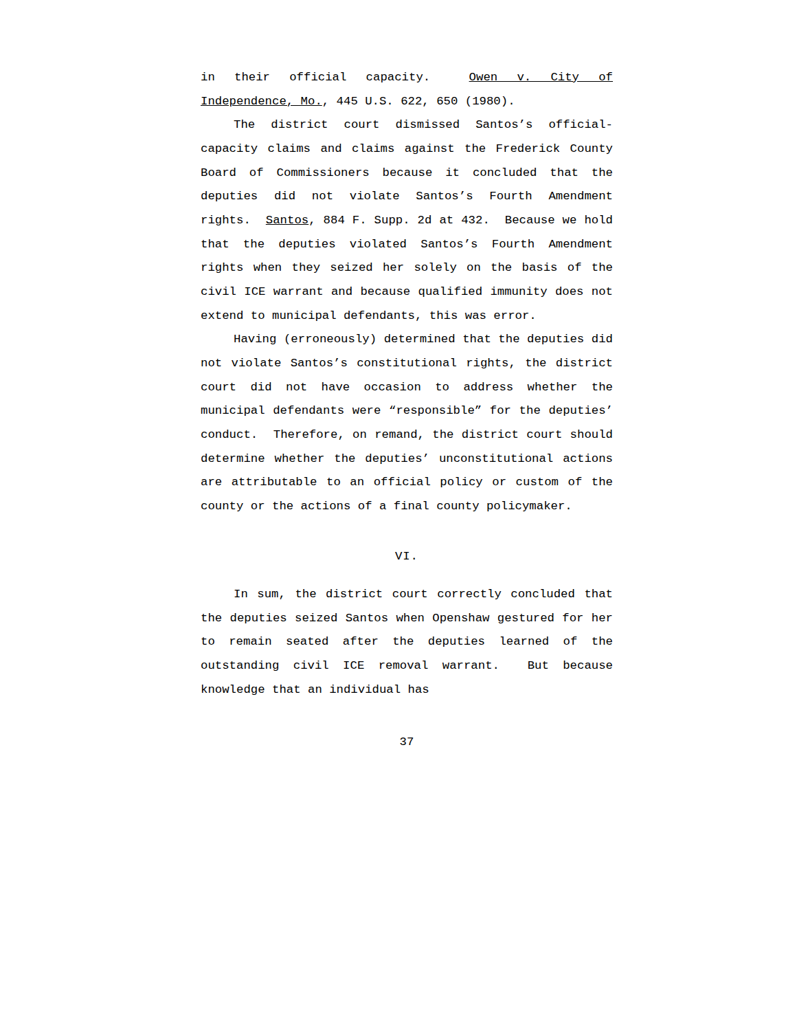in their official capacity. Owen v. City of Independence, Mo., 445 U.S. 622, 650 (1980).
The district court dismissed Santos’s official-capacity claims and claims against the Frederick County Board of Commissioners because it concluded that the deputies did not violate Santos’s Fourth Amendment rights. Santos, 884 F. Supp. 2d at 432. Because we hold that the deputies violated Santos’s Fourth Amendment rights when they seized her solely on the basis of the civil ICE warrant and because qualified immunity does not extend to municipal defendants, this was error.
Having (erroneously) determined that the deputies did not violate Santos’s constitutional rights, the district court did not have occasion to address whether the municipal defendants were “responsible” for the deputies’ conduct. Therefore, on remand, the district court should determine whether the deputies’ unconstitutional actions are attributable to an official policy or custom of the county or the actions of a final county policymaker.
VI.
In sum, the district court correctly concluded that the deputies seized Santos when Openshaw gestured for her to remain seated after the deputies learned of the outstanding civil ICE removal warrant. But because knowledge that an individual has
37